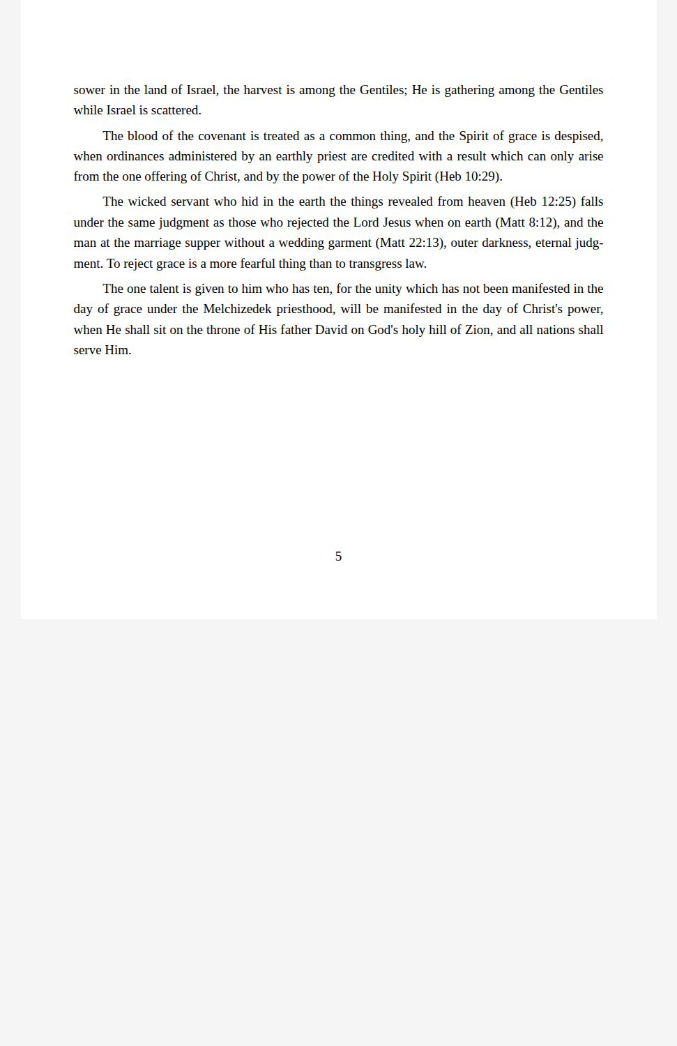sower in the land of Israel, the harvest is among the Gentiles; He is gathering among the Gentiles while Israel is scattered.
The blood of the covenant is treated as a common thing, and the Spirit of grace is despised, when ordinances administered by an earthly priest are credited with a result which can only arise from the one offering of Christ, and by the power of the Holy Spirit (Heb 10:29).
The wicked servant who hid in the earth the things revealed from heaven (Heb 12:25) falls under the same judgment as those who rejected the Lord Jesus when on earth (Matt 8:12), and the man at the marriage supper without a wedding garment (Matt 22:13), outer darkness, eternal judgment. To reject grace is a more fearful thing than to transgress law.
The one talent is given to him who has ten, for the unity which has not been manifested in the day of grace under the Melchizedek priesthood, will be manifested in the day of Christ's power, when He shall sit on the throne of His father David on God's holy hill of Zion, and all nations shall serve Him.
5